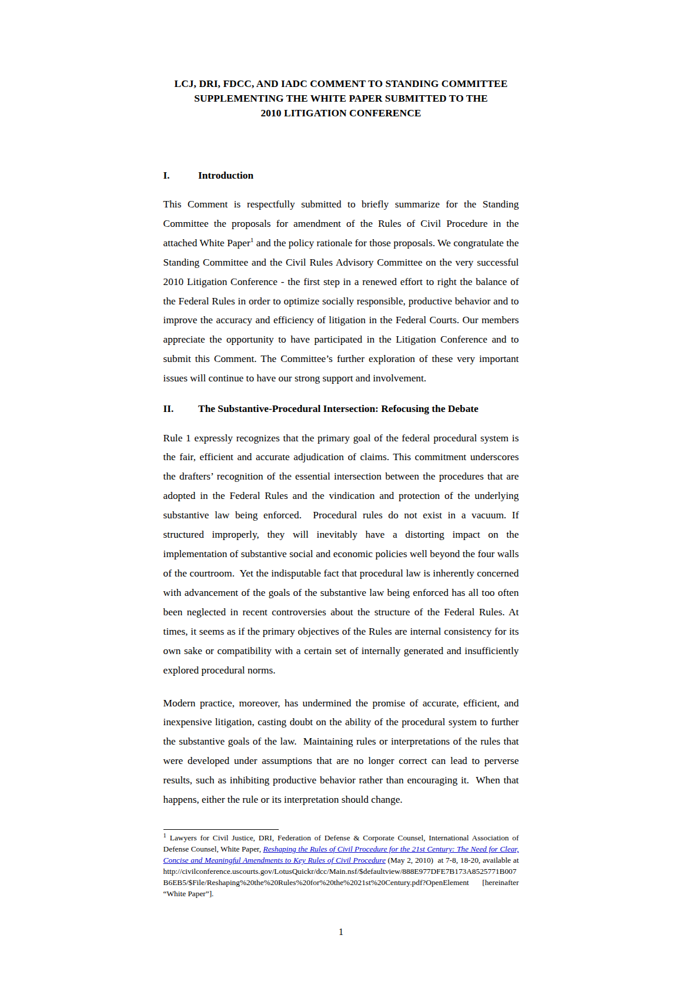LCJ, DRI, FDCC, and IADC Comment to Standing Committee
Supplementing the White Paper Submitted to the
2010 Litigation Conference
I. Introduction
This Comment is respectfully submitted to briefly summarize for the Standing Committee the proposals for amendment of the Rules of Civil Procedure in the attached White Paper1 and the policy rationale for those proposals. We congratulate the Standing Committee and the Civil Rules Advisory Committee on the very successful 2010 Litigation Conference - the first step in a renewed effort to right the balance of the Federal Rules in order to optimize socially responsible, productive behavior and to improve the accuracy and efficiency of litigation in the Federal Courts. Our members appreciate the opportunity to have participated in the Litigation Conference and to submit this Comment. The Committee’s further exploration of these very important issues will continue to have our strong support and involvement.
II. The Substantive-Procedural Intersection: Refocusing the Debate
Rule 1 expressly recognizes that the primary goal of the federal procedural system is the fair, efficient and accurate adjudication of claims. This commitment underscores the drafters’ recognition of the essential intersection between the procedures that are adopted in the Federal Rules and the vindication and protection of the underlying substantive law being enforced. Procedural rules do not exist in a vacuum. If structured improperly, they will inevitably have a distorting impact on the implementation of substantive social and economic policies well beyond the four walls of the courtroom. Yet the indisputable fact that procedural law is inherently concerned with advancement of the goals of the substantive law being enforced has all too often been neglected in recent controversies about the structure of the Federal Rules. At times, it seems as if the primary objectives of the Rules are internal consistency for its own sake or compatibility with a certain set of internally generated and insufficiently explored procedural norms.
Modern practice, moreover, has undermined the promise of accurate, efficient, and inexpensive litigation, casting doubt on the ability of the procedural system to further the substantive goals of the law. Maintaining rules or interpretations of the rules that were developed under assumptions that are no longer correct can lead to perverse results, such as inhibiting productive behavior rather than encouraging it. When that happens, either the rule or its interpretation should change.
1 Lawyers for Civil Justice, DRI, Federation of Defense & Corporate Counsel, International Association of Defense Counsel, White Paper, Reshaping the Rules of Civil Procedure for the 21st Century: The Need for Clear, Concise and Meaningful Amendments to Key Rules of Civil Procedure (May 2, 2010) at 7-8, 18-20, available at http://civilconference.uscourts.gov/LotusQuickr/dcc/Main.nsf/$defaultview/888E977DFE7B173A8525771B007B6EB5/$File/Reshaping%20the%20Rules%20for%20the%2021st%20Century.pdf?OpenElement [hereinafter “White Paper”].
1